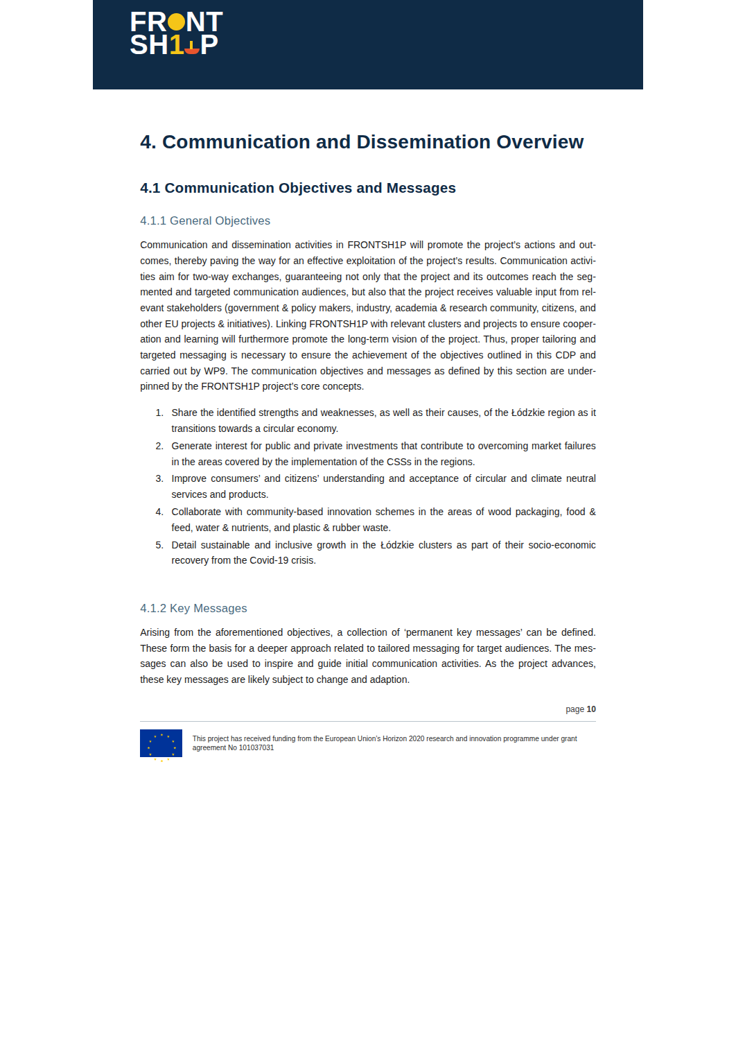FR NT SH1 P
4. Communication and Dissemination Overview
4.1 Communication Objectives and Messages
4.1.1 General Objectives
Communication and dissemination activities in FRONTSH1P will promote the project’s actions and outcomes, thereby paving the way for an effective exploitation of the project’s results. Communication activities aim for two-way exchanges, guaranteeing not only that the project and its outcomes reach the segmented and targeted communication audiences, but also that the project receives valuable input from relevant stakeholders (government & policy makers, industry, academia & research community, citizens, and other EU projects & initiatives). Linking FRONTSH1P with relevant clusters and projects to ensure cooperation and learning will furthermore promote the long-term vision of the project. Thus, proper tailoring and targeted messaging is necessary to ensure the achievement of the objectives outlined in this CDP and carried out by WP9. The communication objectives and messages as defined by this section are underpinned by the FRONTSH1P project’s core concepts.
Share the identified strengths and weaknesses, as well as their causes, of the Łódzkie region as it transitions towards a circular economy.
Generate interest for public and private investments that contribute to overcoming market failures in the areas covered by the implementation of the CSSs in the regions.
Improve consumers’ and citizens’ understanding and acceptance of circular and climate neutral services and products.
Collaborate with community-based innovation schemes in the areas of wood packaging, food & feed, water & nutrients, and plastic & rubber waste.
Detail sustainable and inclusive growth in the Łódzkie clusters as part of their socio-economic recovery from the Covid-19 crisis.
4.1.2 Key Messages
Arising from the aforementioned objectives, a collection of ‘permanent key messages’ can be defined. These form the basis for a deeper approach related to tailored messaging for target audiences. The messages can also be used to inspire and guide initial communication activities. As the project advances, these key messages are likely subject to change and adaption.
page 10
This project has received funding from the European Union’s Horizon 2020 research and innovation programme under grant agreement No 101037031